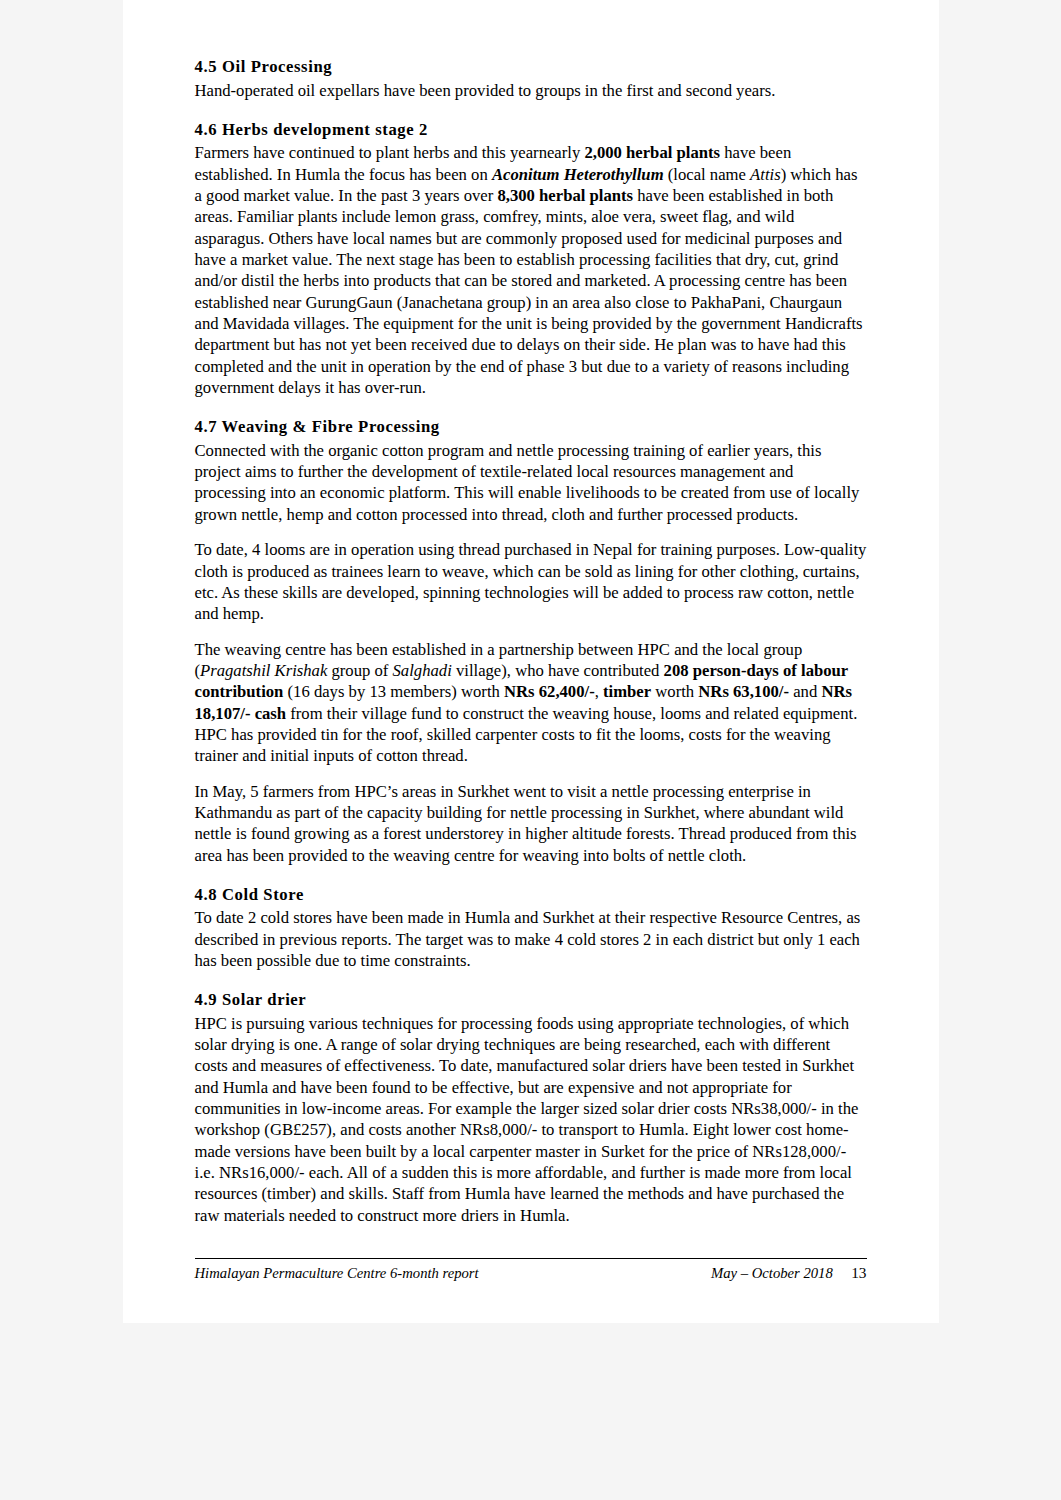4.5 Oil Processing
Hand-operated oil expellars have been provided to groups in the first and second years.
4.6 Herbs development stage 2
Farmers have continued to plant herbs and this yearnearly 2,000 herbal plants have been established. In Humla the focus has been on Aconitum Heterothyllum (local name Attis) which has a good market value. In the past 3 years over 8,300 herbal plants have been established in both areas. Familiar plants include lemon grass, comfrey, mints, aloe vera, sweet flag, and wild asparagus. Others have local names but are commonly proposed used for medicinal purposes and have a market value. The next stage has been to establish processing facilities that dry, cut, grind and/or distil the herbs into products that can be stored and marketed. A processing centre has been established near GurungGaun (Janachetana group) in an area also close to PakhaPani, Chaurgaun and Mavidada villages. The equipment for the unit is being provided by the government Handicrafts department but has not yet been received due to delays on their side. He plan was to have had this completed and the unit in operation by the end of phase 3 but due to a variety of reasons including government delays it has over-run.
4.7 Weaving & Fibre Processing
Connected with the organic cotton program and nettle processing training of earlier years, this project aims to further the development of textile-related local resources management and processing into an economic platform. This will enable livelihoods to be created from use of locally grown nettle, hemp and cotton processed into thread, cloth and further processed products.
To date, 4 looms are in operation using thread purchased in Nepal for training purposes. Low-quality cloth is produced as trainees learn to weave, which can be sold as lining for other clothing, curtains, etc. As these skills are developed, spinning technologies will be added to process raw cotton, nettle and hemp.
The weaving centre has been established in a partnership between HPC and the local group (Pragatshil Krishak group of Salghadi village), who have contributed 208 person-days of labour contribution (16 days by 13 members) worth NRs 62,400/-, timber worth NRs 63,100/- and NRs 18,107/- cash from their village fund to construct the weaving house, looms and related equipment. HPC has provided tin for the roof, skilled carpenter costs to fit the looms, costs for the weaving trainer and initial inputs of cotton thread.
In May, 5 farmers from HPC’s areas in Surkhet went to visit a nettle processing enterprise in Kathmandu as part of the capacity building for nettle processing in Surkhet, where abundant wild nettle is found growing as a forest understorey in higher altitude forests. Thread produced from this area has been provided to the weaving centre for weaving into bolts of nettle cloth.
4.8 Cold Store
To date 2 cold stores have been made in Humla and Surkhet at their respective Resource Centres, as described in previous reports. The target was to make 4 cold stores 2 in each district but only 1 each has been possible due to time constraints.
4.9 Solar drier
HPC is pursuing various techniques for processing foods using appropriate technologies, of which solar drying is one. A range of solar drying techniques are being researched, each with different costs and measures of effectiveness. To date, manufactured solar driers have been tested in Surkhet and Humla and have been found to be effective, but are expensive and not appropriate for communities in low-income areas. For example the larger sized solar drier costs NRs38,000/- in the workshop (GB£257), and costs another NRs8,000/- to transport to Humla. Eight lower cost home-made versions have been built by a local carpenter master in Surket for the price of NRs128,000/- i.e. NRs16,000/- each. All of a sudden this is more affordable, and further is made more from local resources (timber) and skills. Staff from Humla have learned the methods and have purchased the raw materials needed to construct more driers in Humla.
Himalayan Permaculture Centre 6-month report May – October 2018 13